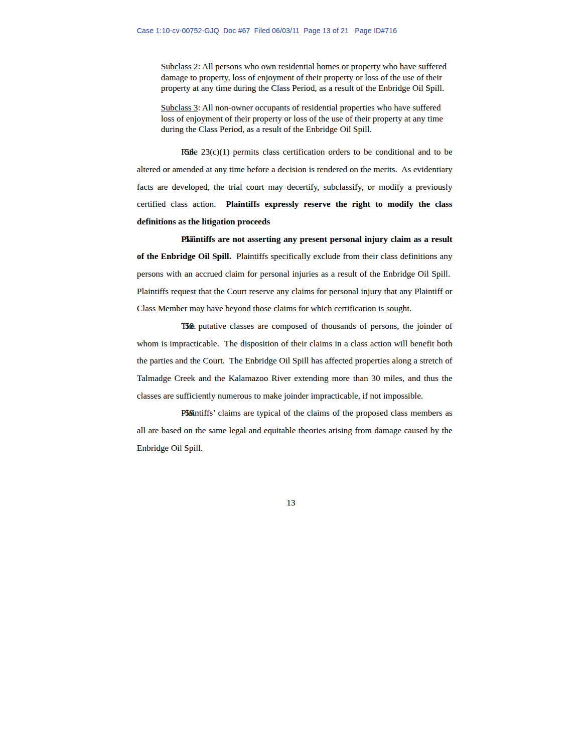Case 1:10-cv-00752-GJQ Doc #67 Filed 06/03/11 Page 13 of 21 Page ID#716
Subclass 2: All persons who own residential homes or property who have suffered damage to property, loss of enjoyment of their property or loss of the use of their property at any time during the Class Period, as a result of the Enbridge Oil Spill.
Subclass 3: All non-owner occupants of residential properties who have suffered loss of enjoyment of their property or loss of the use of their property at any time during the Class Period, as a result of the Enbridge Oil Spill.
56. Rule 23(c)(1) permits class certification orders to be conditional and to be altered or amended at any time before a decision is rendered on the merits. As evidentiary facts are developed, the trial court may decertify, subclassify, or modify a previously certified class action. Plaintiffs expressly reserve the right to modify the class definitions as the litigation proceeds
57. Plaintiffs are not asserting any present personal injury claim as a result of the Enbridge Oil Spill. Plaintiffs specifically exclude from their class definitions any persons with an accrued claim for personal injuries as a result of the Enbridge Oil Spill. Plaintiffs request that the Court reserve any claims for personal injury that any Plaintiff or Class Member may have beyond those claims for which certification is sought.
58. The putative classes are composed of thousands of persons, the joinder of whom is impracticable. The disposition of their claims in a class action will benefit both the parties and the Court. The Enbridge Oil Spill has affected properties along a stretch of Talmadge Creek and the Kalamazoo River extending more than 30 miles, and thus the classes are sufficiently numerous to make joinder impracticable, if not impossible.
59. Plaintiffs’ claims are typical of the claims of the proposed class members as all are based on the same legal and equitable theories arising from damage caused by the Enbridge Oil Spill.
13